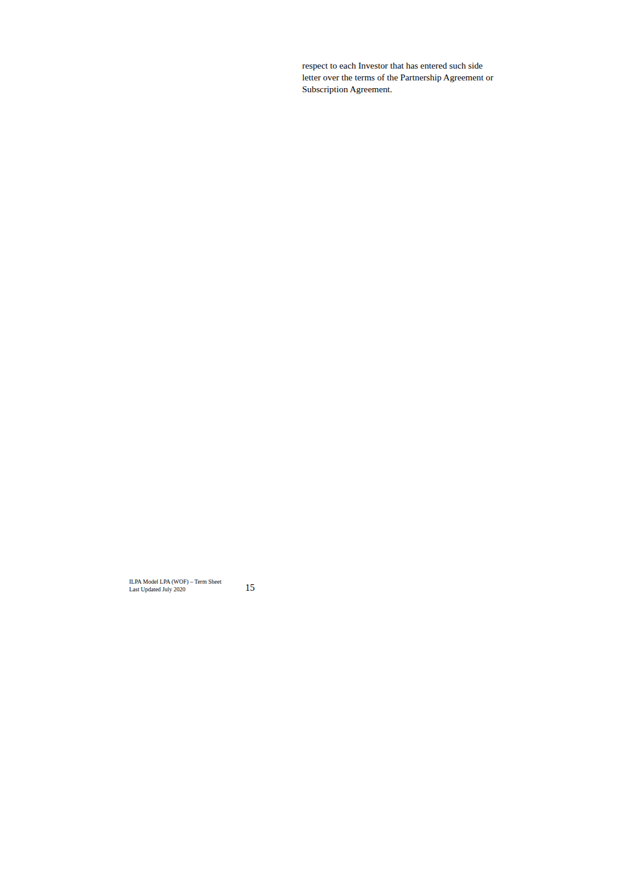respect to each Investor that has entered such side letter over the terms of the Partnership Agreement or Subscription Agreement.
ILPA Model LPA (WOF) – Term Sheet
Last Updated July 2020
15